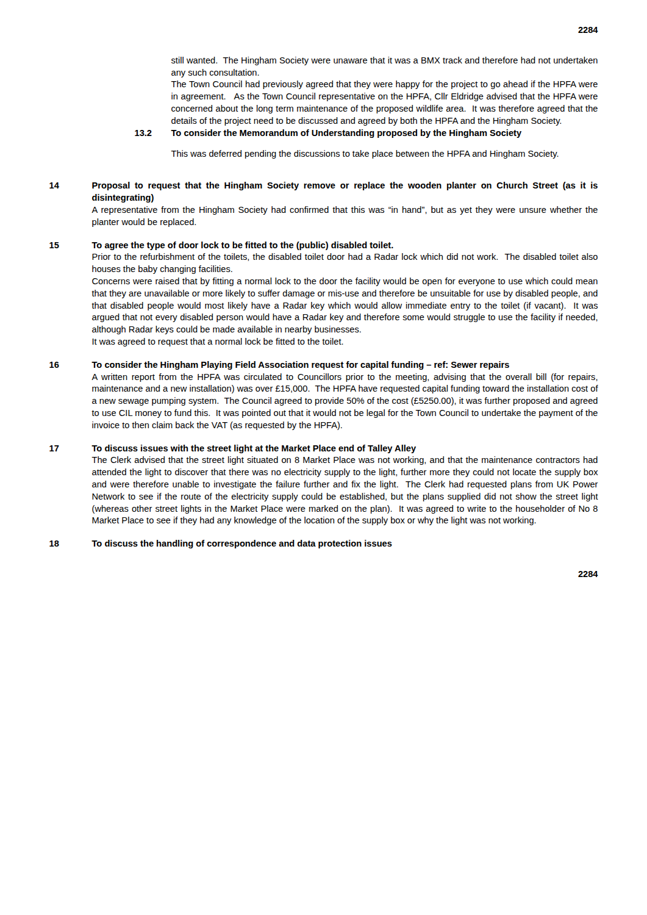2284
still wanted. The Hingham Society were unaware that it was a BMX track and therefore had not undertaken any such consultation.
The Town Council had previously agreed that they were happy for the project to go ahead if the HPFA were in agreement. As the Town Council representative on the HPFA, Cllr Eldridge advised that the HPFA were concerned about the long term maintenance of the proposed wildlife area. It was therefore agreed that the details of the project need to be discussed and agreed by both the HPFA and the Hingham Society.
13.2
To consider the Memorandum of Understanding proposed by the Hingham Society
This was deferred pending the discussions to take place between the HPFA and Hingham Society.
14
Proposal to request that the Hingham Society remove or replace the wooden planter on Church Street (as it is disintegrating)
A representative from the Hingham Society had confirmed that this was “in hand”, but as yet they were unsure whether the planter would be replaced.
15
To agree the type of door lock to be fitted to the (public) disabled toilet.
Prior to the refurbishment of the toilets, the disabled toilet door had a Radar lock which did not work. The disabled toilet also houses the baby changing facilities.
Concerns were raised that by fitting a normal lock to the door the facility would be open for everyone to use which could mean that they are unavailable or more likely to suffer damage or mis-use and therefore be unsuitable for use by disabled people, and that disabled people would most likely have a Radar key which would allow immediate entry to the toilet (if vacant). It was argued that not every disabled person would have a Radar key and therefore some would struggle to use the facility if needed, although Radar keys could be made available in nearby businesses.
It was agreed to request that a normal lock be fitted to the toilet.
16
To consider the Hingham Playing Field Association request for capital funding – ref: Sewer repairs
A written report from the HPFA was circulated to Councillors prior to the meeting, advising that the overall bill (for repairs, maintenance and a new installation) was over £15,000. The HPFA have requested capital funding toward the installation cost of a new sewage pumping system. The Council agreed to provide 50% of the cost (£5250.00), it was further proposed and agreed to use CIL money to fund this. It was pointed out that it would not be legal for the Town Council to undertake the payment of the invoice to then claim back the VAT (as requested by the HPFA).
17
To discuss issues with the street light at the Market Place end of Talley Alley
The Clerk advised that the street light situated on 8 Market Place was not working, and that the maintenance contractors had attended the light to discover that there was no electricity supply to the light, further more they could not locate the supply box and were therefore unable to investigate the failure further and fix the light. The Clerk had requested plans from UK Power Network to see if the route of the electricity supply could be established, but the plans supplied did not show the street light (whereas other street lights in the Market Place were marked on the plan). It was agreed to write to the householder of No 8 Market Place to see if they had any knowledge of the location of the supply box or why the light was not working.
18
To discuss the handling of correspondence and data protection issues
2284